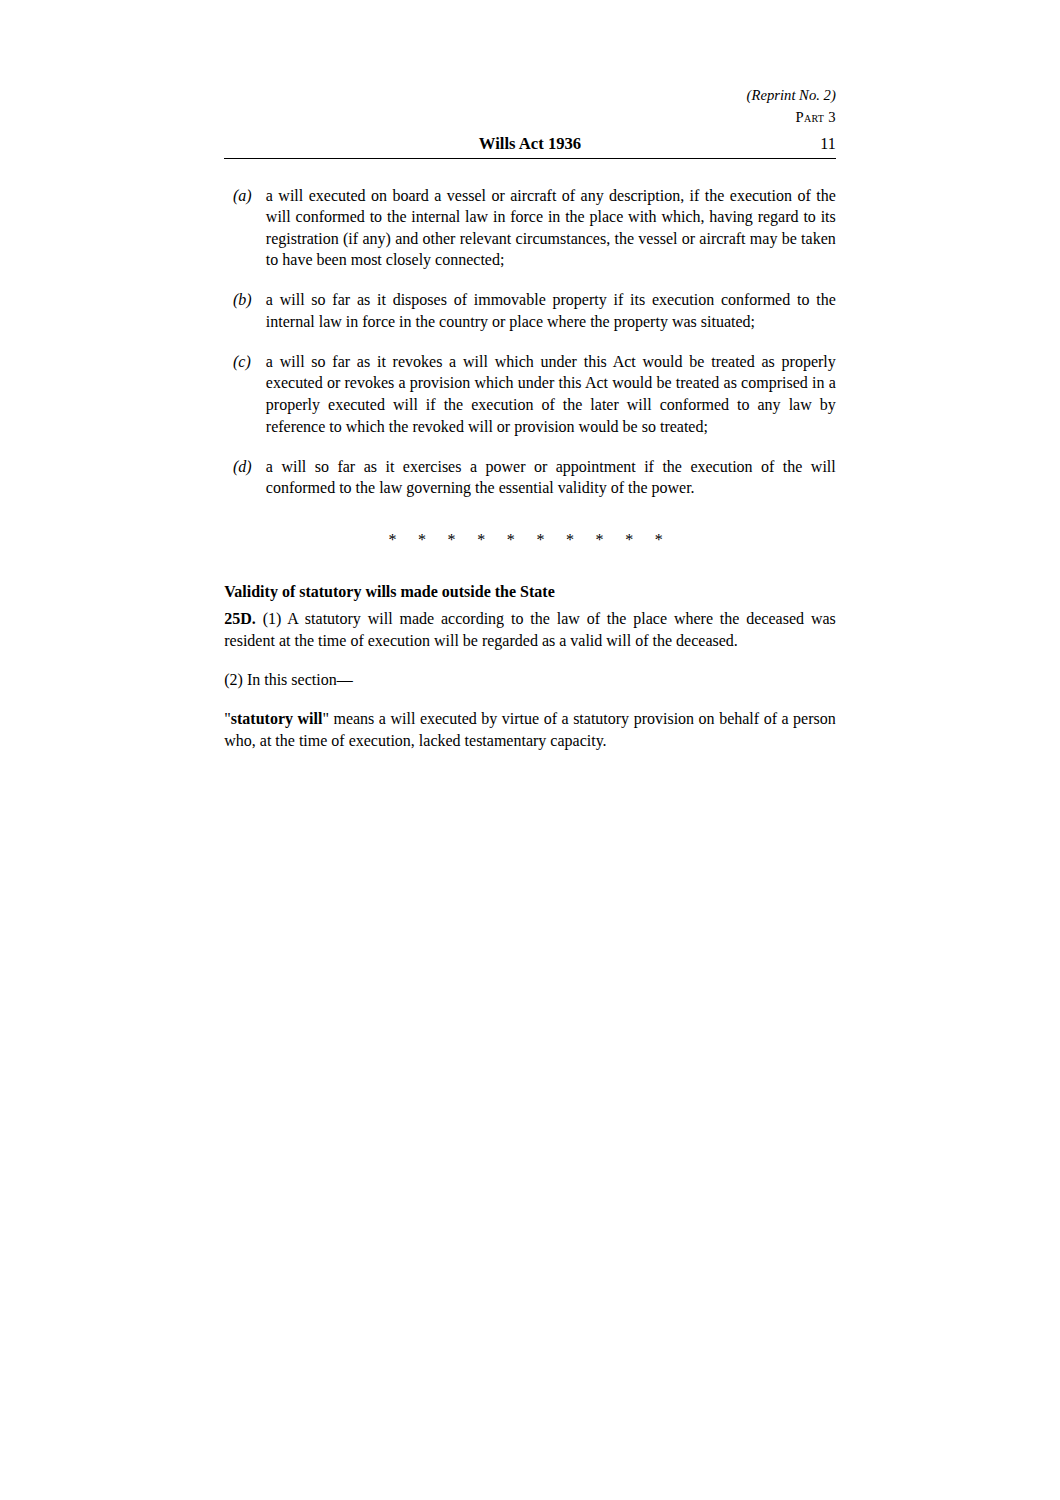(Reprint No. 2)
Part 3
Wills Act 1936 11
(a) a will executed on board a vessel or aircraft of any description, if the execution of the will conformed to the internal law in force in the place with which, having regard to its registration (if any) and other relevant circumstances, the vessel or aircraft may be taken to have been most closely connected;
(b) a will so far as it disposes of immovable property if its execution conformed to the internal law in force in the country or place where the property was situated;
(c) a will so far as it revokes a will which under this Act would be treated as properly executed or revokes a provision which under this Act would be treated as comprised in a properly executed will if the execution of the later will conformed to any law by reference to which the revoked will or provision would be so treated;
(d) a will so far as it exercises a power or appointment if the execution of the will conformed to the law governing the essential validity of the power.
* * * * * * * * * *
Validity of statutory wills made outside the State
25D. (1) A statutory will made according to the law of the place where the deceased was resident at the time of execution will be regarded as a valid will of the deceased.
(2) In this section—
"statutory will" means a will executed by virtue of a statutory provision on behalf of a person who, at the time of execution, lacked testamentary capacity.